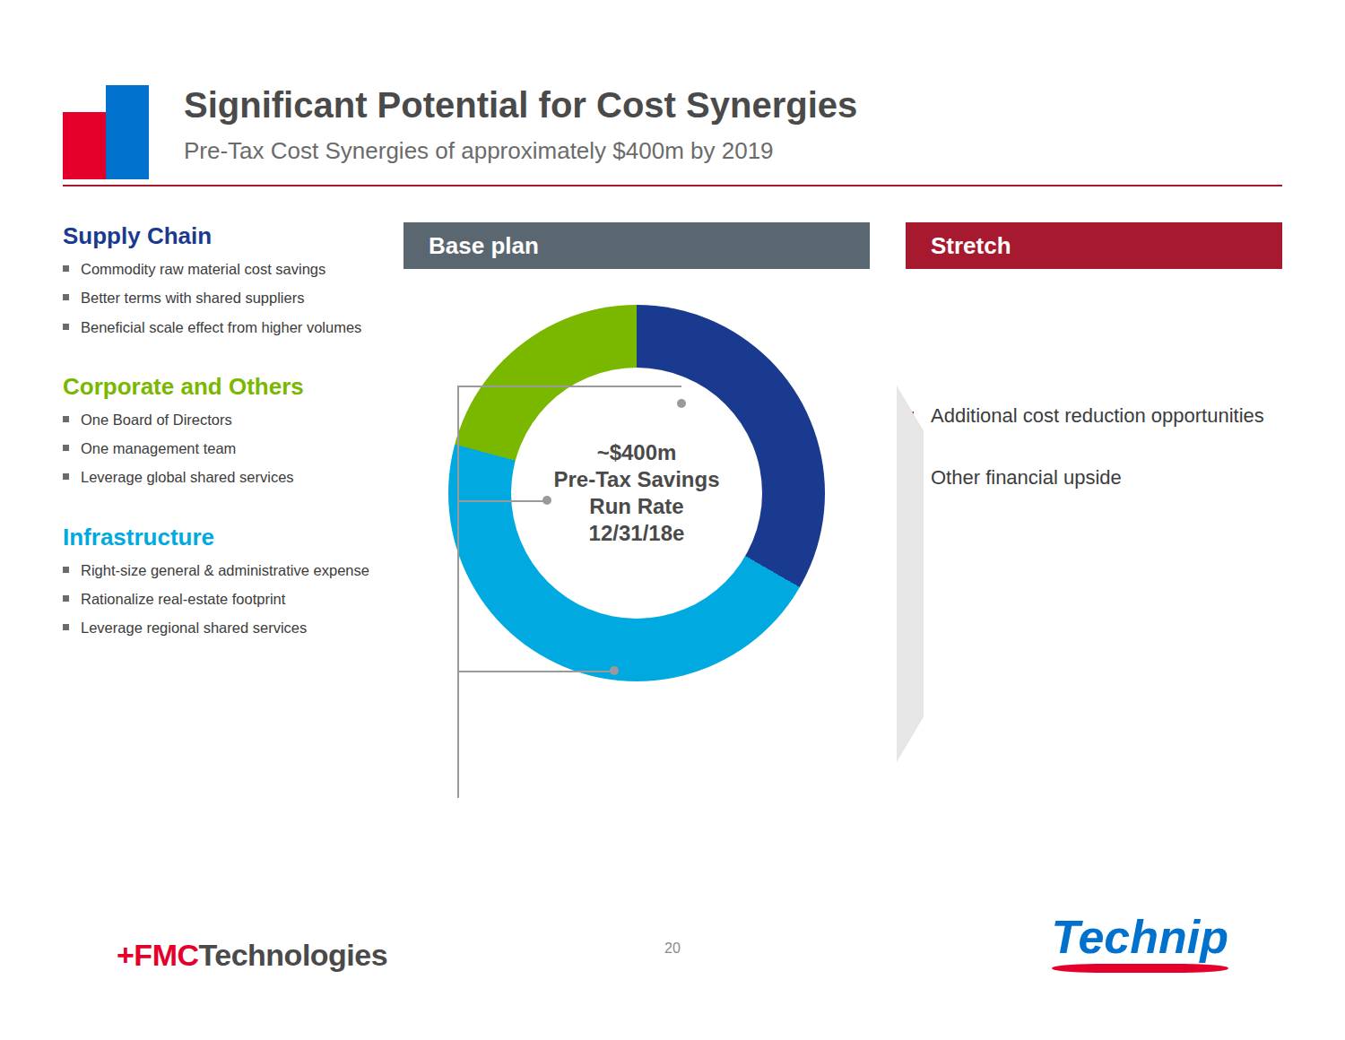Significant Potential for Cost Synergies
Pre-Tax Cost Synergies of approximately $400m by 2019
Supply Chain
Commodity raw material cost savings
Better terms with shared suppliers
Beneficial scale effect from higher volumes
Corporate and Others
One Board of Directors
One management team
Leverage global shared services
Infrastructure
Right-size general & administrative expense
Rationalize real-estate footprint
Leverage regional shared services
Base plan
~$400m
Pre-Tax Savings
Run Rate
12/31/18e
Stretch
Additional cost reduction opportunities
Other financial upside
+FMC Technologies
Technip
20